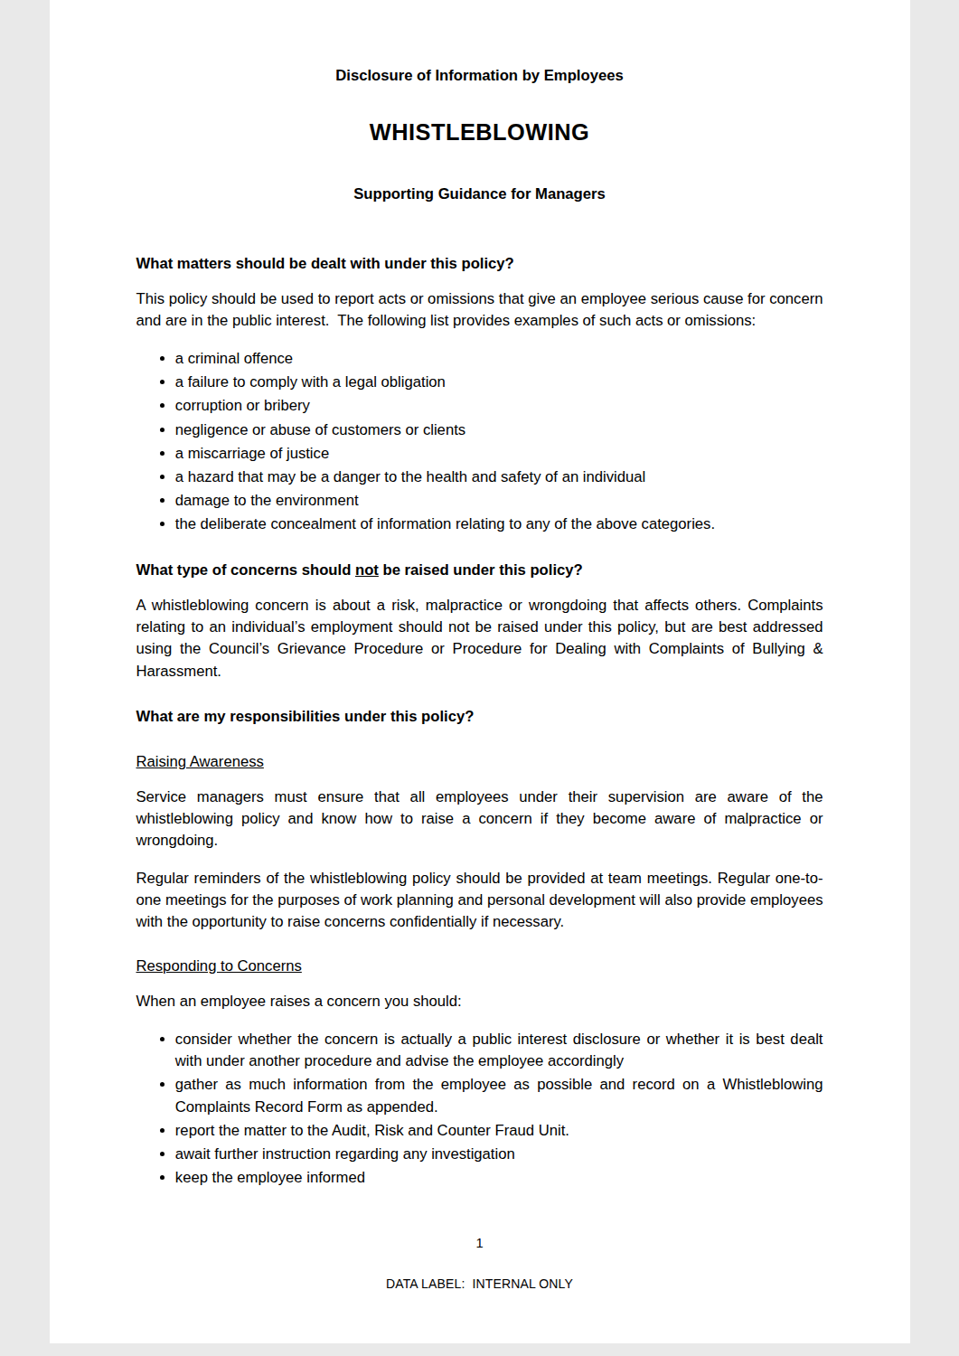Disclosure of Information by Employees
WHISTLEBLOWING
Supporting Guidance for Managers
What matters should be dealt with under this policy?
This policy should be used to report acts or omissions that give an employee serious cause for concern and are in the public interest. The following list provides examples of such acts or omissions:
a criminal offence
a failure to comply with a legal obligation
corruption or bribery
negligence or abuse of customers or clients
a miscarriage of justice
a hazard that may be a danger to the health and safety of an individual
damage to the environment
the deliberate concealment of information relating to any of the above categories.
What type of concerns should not be raised under this policy?
A whistleblowing concern is about a risk, malpractice or wrongdoing that affects others. Complaints relating to an individual’s employment should not be raised under this policy, but are best addressed using the Council’s Grievance Procedure or Procedure for Dealing with Complaints of Bullying & Harassment.
What are my responsibilities under this policy?
Raising Awareness
Service managers must ensure that all employees under their supervision are aware of the whistleblowing policy and know how to raise a concern if they become aware of malpractice or wrongdoing.
Regular reminders of the whistleblowing policy should be provided at team meetings. Regular one-to-one meetings for the purposes of work planning and personal development will also provide employees with the opportunity to raise concerns confidentially if necessary.
Responding to Concerns
When an employee raises a concern you should:
consider whether the concern is actually a public interest disclosure or whether it is best dealt with under another procedure and advise the employee accordingly
gather as much information from the employee as possible and record on a Whistleblowing Complaints Record Form as appended.
report the matter to the Audit, Risk and Counter Fraud Unit.
await further instruction regarding any investigation
keep the employee informed
1
DATA LABEL: INTERNAL ONLY